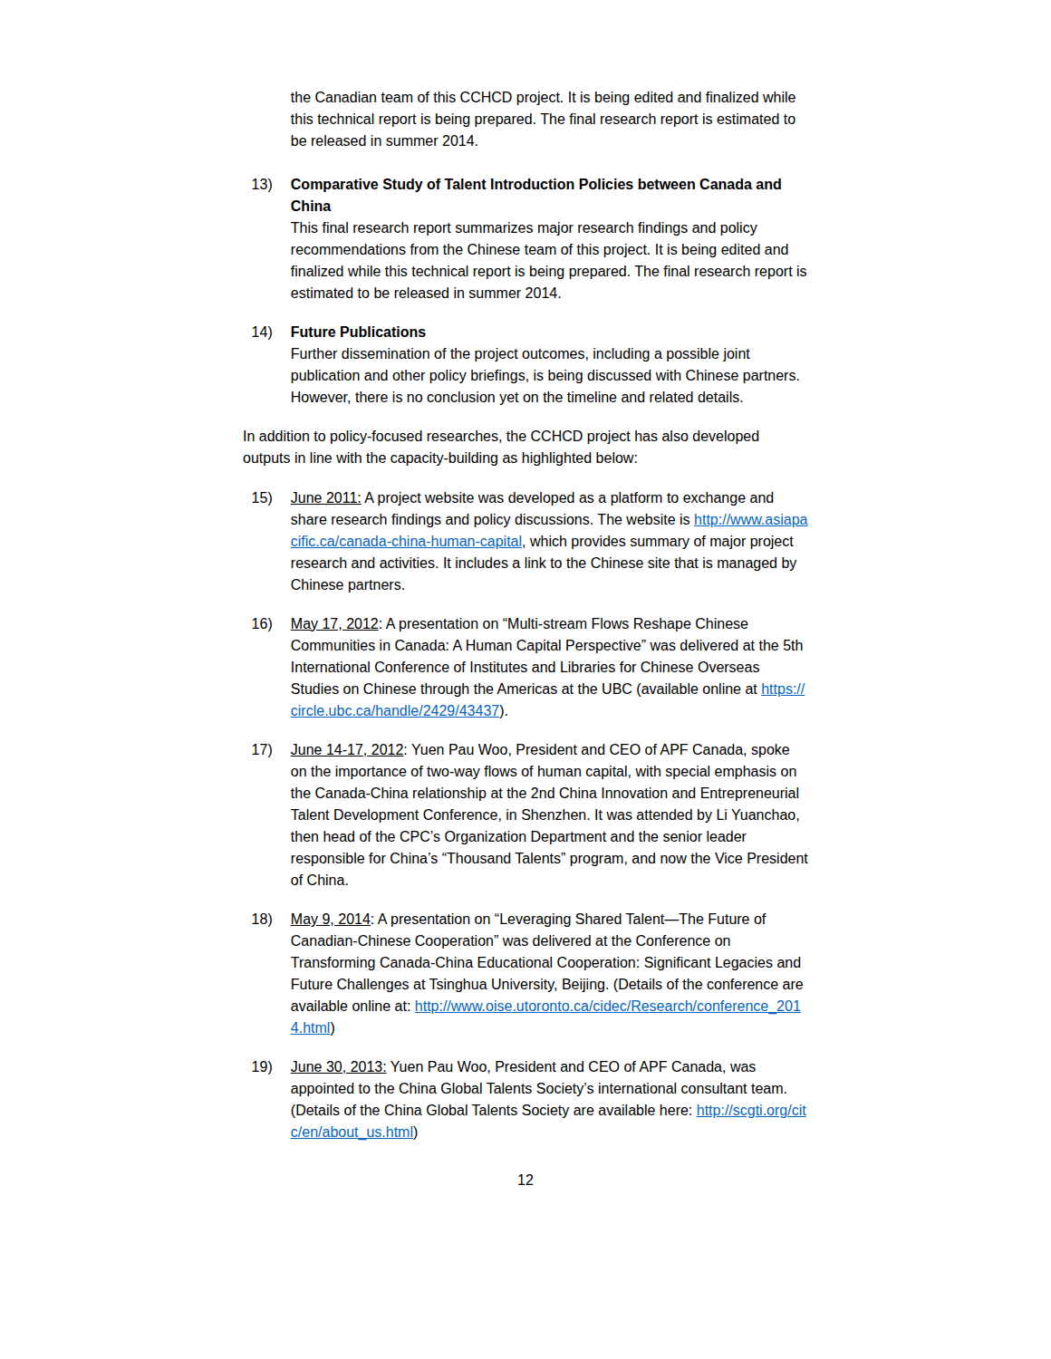the Canadian team of this CCHCD project. It is being edited and finalized while this technical report is being prepared. The final research report is estimated to be released in summer 2014.
13) Comparative Study of Talent Introduction Policies between Canada and China This final research report summarizes major research findings and policy recommendations from the Chinese team of this project. It is being edited and finalized while this technical report is being prepared. The final research report is estimated to be released in summer 2014.
14) Future Publications Further dissemination of the project outcomes, including a possible joint publication and other policy briefings, is being discussed with Chinese partners. However, there is no conclusion yet on the timeline and related details.
In addition to policy-focused researches, the CCHCD project has also developed outputs in line with the capacity-building as highlighted below:
15) June 2011: A project website was developed as a platform to exchange and share research findings and policy discussions. The website is http://www.asiapacific.ca/canada-china-human-capital, which provides summary of major project research and activities. It includes a link to the Chinese site that is managed by Chinese partners.
16) May 17, 2012: A presentation on “Multi-stream Flows Reshape Chinese Communities in Canada: A Human Capital Perspective” was delivered at the 5th International Conference of Institutes and Libraries for Chinese Overseas Studies on Chinese through the Americas at the UBC (available online at https://circle.ubc.ca/handle/2429/43437).
17) June 14-17, 2012: Yuen Pau Woo, President and CEO of APF Canada, spoke on the importance of two-way flows of human capital, with special emphasis on the Canada-China relationship at the 2nd China Innovation and Entrepreneurial Talent Development Conference, in Shenzhen. It was attended by Li Yuanchao, then head of the CPC’s Organization Department and the senior leader responsible for China’s “Thousand Talents” program, and now the Vice President of China.
18) May 9, 2014: A presentation on “Leveraging Shared Talent—The Future of Canadian-Chinese Cooperation” was delivered at the Conference on Transforming Canada-China Educational Cooperation: Significant Legacies and Future Challenges at Tsinghua University, Beijing. (Details of the conference are available online at: http://www.oise.utoronto.ca/cidec/Research/conference_2014.html)
19) June 30, 2013: Yuen Pau Woo, President and CEO of APF Canada, was appointed to the China Global Talents Society’s international consultant team. (Details of the China Global Talents Society are available here: http://scgti.org/citc/en/about_us.html)
12